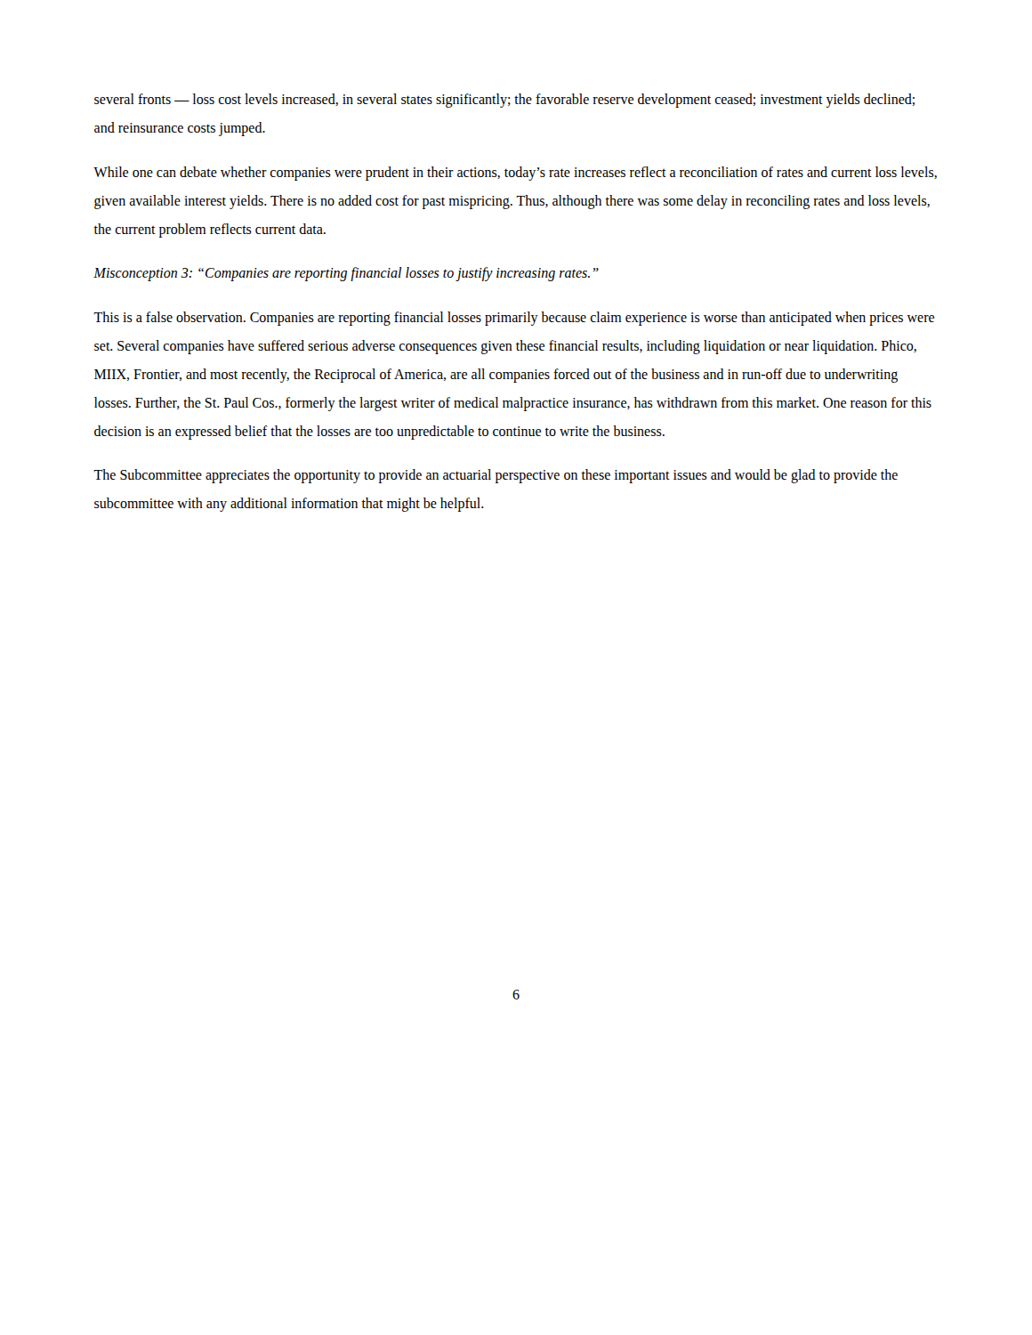several fronts — loss cost levels increased, in several states significantly; the favorable reserve development ceased; investment yields declined; and reinsurance costs jumped.
While one can debate whether companies were prudent in their actions, today’s rate increases reflect a reconciliation of rates and current loss levels, given available interest yields. There is no added cost for past mispricing. Thus, although there was some delay in reconciling rates and loss levels, the current problem reflects current data.
Misconception 3: “Companies are reporting financial losses to justify increasing rates.”
This is a false observation. Companies are reporting financial losses primarily because claim experience is worse than anticipated when prices were set. Several companies have suffered serious adverse consequences given these financial results, including liquidation or near liquidation. Phico, MIIX, Frontier, and most recently, the Reciprocal of America, are all companies forced out of the business and in run-off due to underwriting losses. Further, the St. Paul Cos., formerly the largest writer of medical malpractice insurance, has withdrawn from this market. One reason for this decision is an expressed belief that the losses are too unpredictable to continue to write the business.
The Subcommittee appreciates the opportunity to provide an actuarial perspective on these important issues and would be glad to provide the subcommittee with any additional information that might be helpful.
6